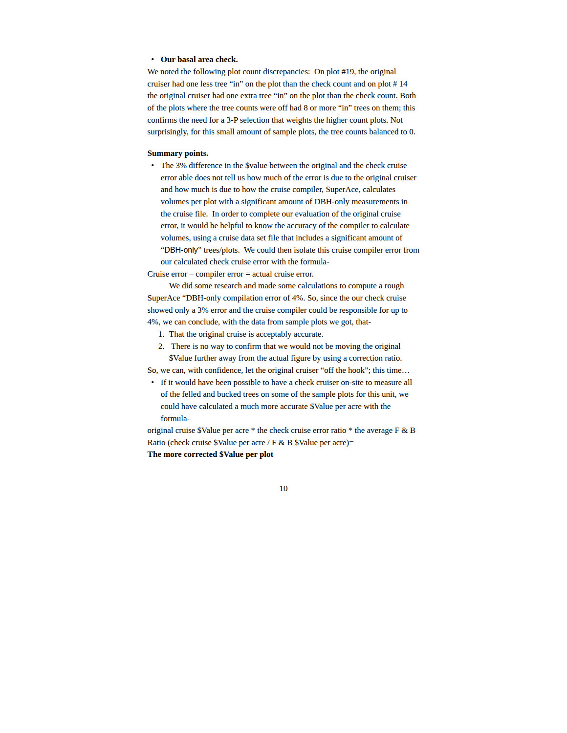Our basal area check.
We noted the following plot count discrepancies: On plot #19, the original cruiser had one less tree “in” on the plot than the check count and on plot # 14 the original cruiser had one extra tree “in” on the plot than the check count. Both of the plots where the tree counts were off had 8 or more “in” trees on them; this confirms the need for a 3-P selection that weights the higher count plots. Not surprisingly, for this small amount of sample plots, the tree counts balanced to 0.
Summary points.
The 3% difference in the $value between the original and the check cruise error able does not tell us how much of the error is due to the original cruiser and how much is due to how the cruise compiler, SuperAce, calculates volumes per plot with a significant amount of DBH-only measurements in the cruise file. In order to complete our evaluation of the original cruise error, it would be helpful to know the accuracy of the compiler to calculate volumes, using a cruise data set file that includes a significant amount of “DBH-only” trees/plots. We could then isolate this cruise compiler error from our calculated check cruise error with the formula-
Cruise error – compiler error = actual cruise error.
We did some research and made some calculations to compute a rough SuperAce “DBH-only compilation error of 4%. So, since the our check cruise showed only a 3% error and the cruise compiler could be responsible for up to 4%, we can conclude, with the data from sample plots we got, that-
That the original cruise is acceptably accurate.
There is no way to confirm that we would not be moving the original $Value further away from the actual figure by using a correction ratio.
So, we can, with confidence, let the original cruiser “off the hook”; this time…
If it would have been possible to have a check cruiser on-site to measure all of the felled and bucked trees on some of the sample plots for this unit, we could have calculated a much more accurate $Value per acre with the formula-
original cruise $Value per acre * the check cruise error ratio * the average F & B Ratio (check cruise $Value per acre / F & B $Value per acre)=
The more corrected $Value per plot
10